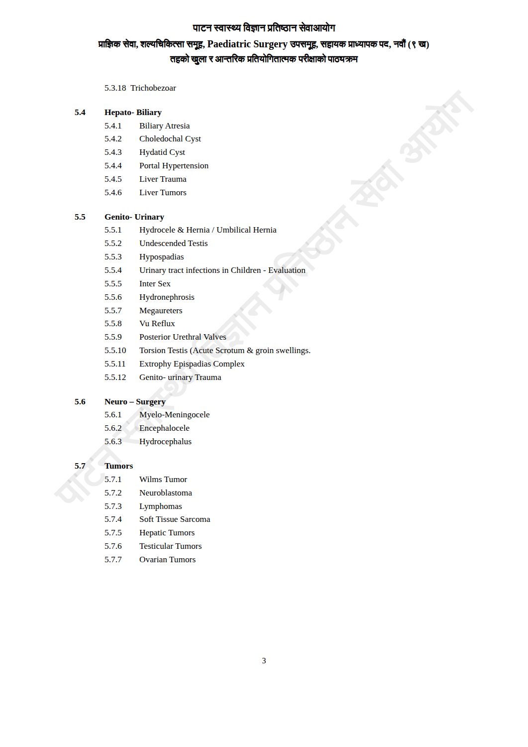पाटन स्वास्थ्य विज्ञान प्रतिष्ठान सेवाआयोग
प्राज्ञिक सेवा, शल्यचिकित्सा समूह, Paediatric Surgery उपसमूह, सहायक प्राध्यापक पद, नवौं (९ ख)
तहको खुला र आन्तरिक प्रतियोगितात्मक परीक्षाको पाठ्यक्रम
पाटन स्वास्थ्य विज्ञान प्रतिष्ठान सेवा आयोग
5.3.18 Trichobezoar
5.4 Hepato- Biliary
5.4.1 Biliary Atresia
5.4.2 Choledochal Cyst
5.4.3 Hydatid Cyst
5.4.4 Portal Hypertension
5.4.5 Liver Trauma
5.4.6 Liver Tumors
5.5 Genito- Urinary
5.5.1 Hydrocele & Hernia / Umbilical Hernia
5.5.2 Undescended Testis
5.5.3 Hypospadias
5.5.4 Urinary tract infections in Children - Evaluation
5.5.5 Inter Sex
5.5.6 Hydronephrosis
5.5.7 Megaureters
5.5.8 Vu Reflux
5.5.9 Posterior Urethral Valves
5.5.10 Torsion Testis (Acute Scrotum & groin swellings.
5.5.11 Extrophy Epispadias Complex
5.5.12 Genito- urinary Trauma
5.6 Neuro – Surgery
5.6.1 Myelo-Meningocele
5.6.2 Encephalocele
5.6.3 Hydrocephalus
5.7 Tumors
5.7.1 Wilms Tumor
5.7.2 Neuroblastoma
5.7.3 Lymphomas
5.7.4 Soft Tissue Sarcoma
5.7.5 Hepatic Tumors
5.7.6 Testicular Tumors
5.7.7 Ovarian Tumors
3